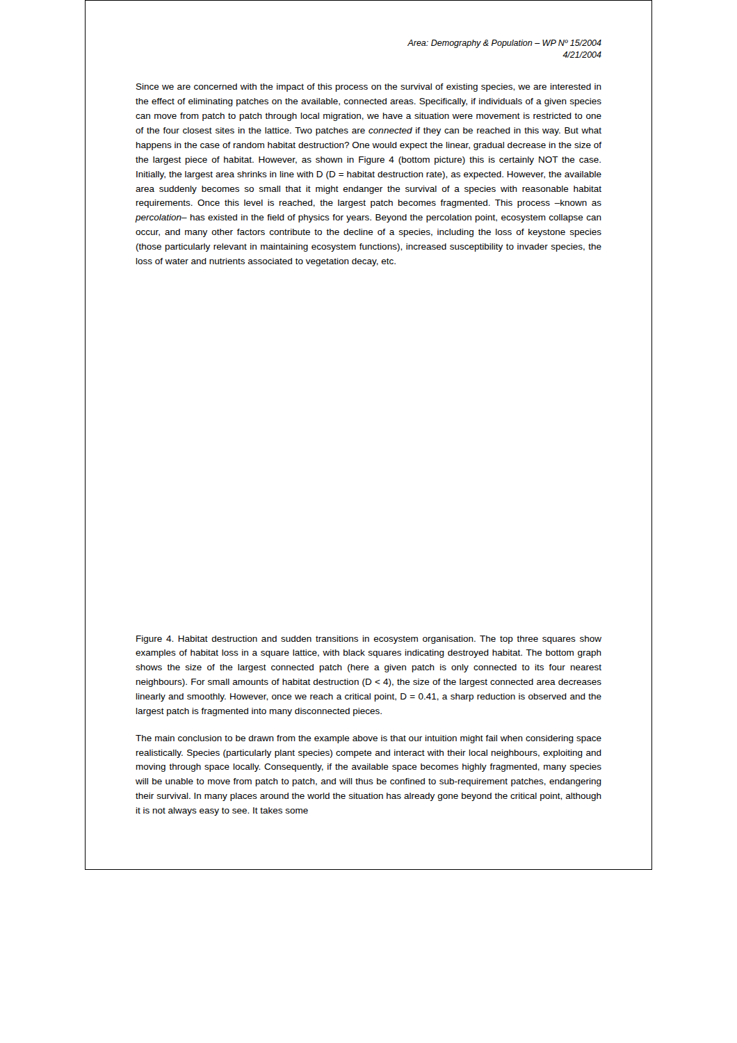Area: Demography & Population – WP Nº 15/2004
4/21/2004
Since we are concerned with the impact of this process on the survival of existing species, we are interested in the effect of eliminating patches on the available, connected areas. Specifically, if individuals of a given species can move from patch to patch through local migration, we have a situation were movement is restricted to one of the four closest sites in the lattice. Two patches are connected if they can be reached in this way. But what happens in the case of random habitat destruction? One would expect the linear, gradual decrease in the size of the largest piece of habitat. However, as shown in Figure 4 (bottom picture) this is certainly NOT the case. Initially, the largest area shrinks in line with D (D = habitat destruction rate), as expected. However, the available area suddenly becomes so small that it might endanger the survival of a species with reasonable habitat requirements. Once this level is reached, the largest patch becomes fragmented. This process –known as percolation– has existed in the field of physics for years. Beyond the percolation point, ecosystem collapse can occur, and many other factors contribute to the decline of a species, including the loss of keystone species (those particularly relevant in maintaining ecosystem functions), increased susceptibility to invader species, the loss of water and nutrients associated to vegetation decay, etc.
Figure 4. Habitat destruction and sudden transitions in ecosystem organisation. The top three squares show examples of habitat loss in a square lattice, with black squares indicating destroyed habitat. The bottom graph shows the size of the largest connected patch (here a given patch is only connected to its four nearest neighbours). For small amounts of habitat destruction (D < 4), the size of the largest connected area decreases linearly and smoothly. However, once we reach a critical point, D = 0.41, a sharp reduction is observed and the largest patch is fragmented into many disconnected pieces.
The main conclusion to be drawn from the example above is that our intuition might fail when considering space realistically. Species (particularly plant species) compete and interact with their local neighbours, exploiting and moving through space locally. Consequently, if the available space becomes highly fragmented, many species will be unable to move from patch to patch, and will thus be confined to sub-requirement patches, endangering their survival. In many places around the world the situation has already gone beyond the critical point, although it is not always easy to see. It takes some